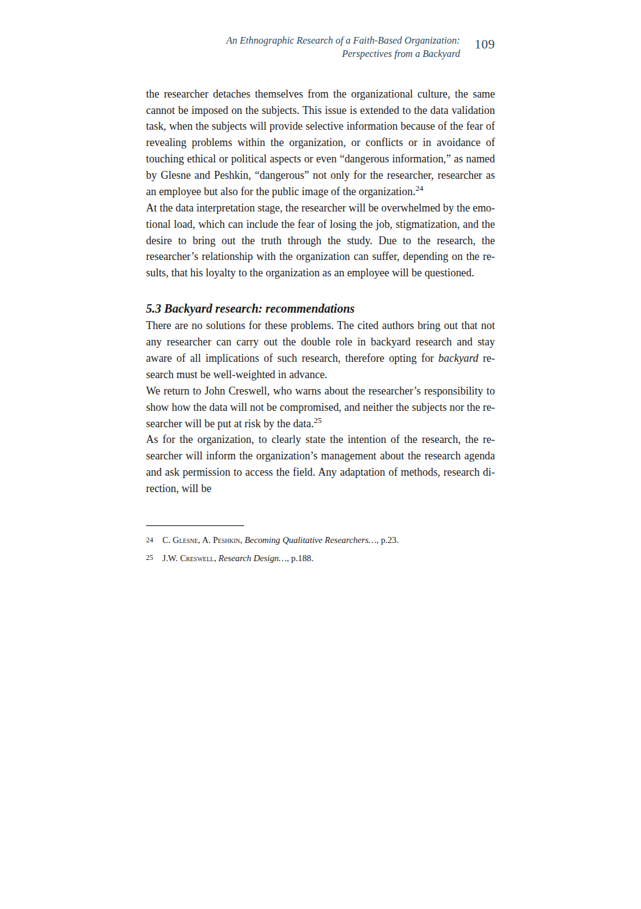An Ethnographic Research of a Faith-Based Organization:
Perspectives from a Backyard
109
the researcher detaches themselves from the organizational culture, the same cannot be imposed on the subjects. This issue is extended to the data validation task, when the subjects will provide selective information because of the fear of revealing problems within the organization, or conflicts or in avoidance of touching ethical or political aspects or even “dangerous information,” as named by Glesne and Peshkin, “dangerous” not only for the researcher, researcher as an employee but also for the public image of the organization.24
At the data interpretation stage, the researcher will be overwhelmed by the emotional load, which can include the fear of losing the job, stigmatization, and the desire to bring out the truth through the study. Due to the research, the researcher’s relationship with the organization can suffer, depending on the results, that his loyalty to the organization as an employee will be questioned.
5.3 Backyard research: recommendations
There are no solutions for these problems. The cited authors bring out that not any researcher can carry out the double role in backyard research and stay aware of all implications of such research, therefore opting for backyard research must be well-weighted in advance.
We return to John Creswell, who warns about the researcher’s responsibility to show how the data will not be compromised, and neither the subjects nor the researcher will be put at risk by the data.25
As for the organization, to clearly state the intention of the research, the researcher will inform the organization’s management about the research agenda and ask permission to access the field. Any adaptation of methods, research direction, will be
24 C. Glesne, A. Peshkin, Becoming Qualitative Researchers…, p.23.
25 J.W. Creswell, Research Design…, p.188.